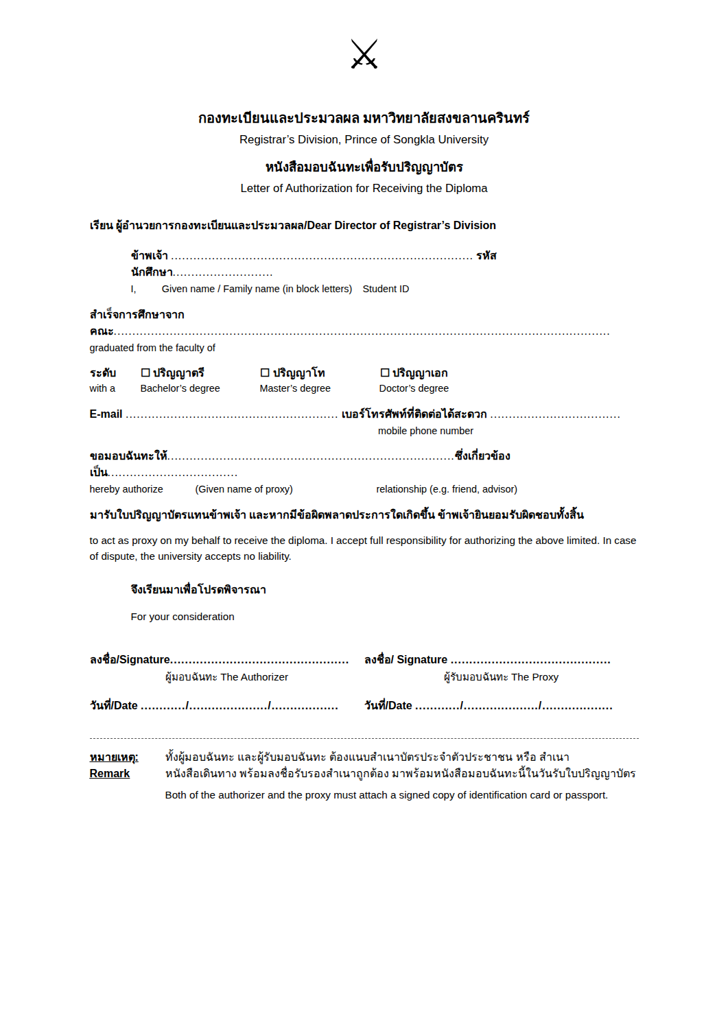กองทะเบียนและประมวลผล มหาวิทยาลัยสงขลานครินทร์
Registrar’s Division, Prince of Songkla University
หนังสือมอบฉันทะเพื่อรับปริญญาบัตร
Letter of Authorization for Receiving the Diploma
เรียน ผู้อำนวยการกองทะเบียนและประมวลผล/Dear Director of Registrar’s Division
ข้าพเจ้า ................................................................................. รหัสนักศึกษา...........................
I, Given name / Family name (in block letters) Student ID
สำเร็จการศึกษาจากคณะ.....................................................................................................................................
graduated from the faculty of
ระดับ ☐ ปริญญาตรี ☐ ปริญญาโท ☐ ปริญญาเอก
with a Bachelor’s degree Master’s degree Doctor’s degree
E-mail ......................................................... เบอร์โทรศัพท์ที่ติดต่อได้สะดวก ...................................
mobile phone number
ขอมอบฉันทะให้............................................................................. ซึ่งเกี่ยวข้องเป็น...................................
hereby authorize (Given name of proxy) relationship (e.g. friend, advisor)
มารับใบปริญญาบัตรแทนข้าพเจ้า และหากมีข้อผิดพลาดประการใดเกิดขึ้น ข้าพเจ้ายินยอมรับผิดชอบทั้งสิ้น
to act as proxy on my behalf to receive the diploma. I accept full responsibility for authorizing the above limited. In case of dispute, the university accepts no liability.
จึงเรียนมาเพื่อโปรดพิจารณา
For your consideration
| ลงชื่อ/Signature ................................................ | ลงชื่อ/ Signature ........................................... |
| ผู้มอบฉันทะ The Authorizer | ผู้รับมอบฉันทะ The Proxy |
| วันที่/Date ............/...................../.................. | วันที่/Date ............/..................../................... |
| หมายเหตุ: Remark | ทั้งผู้มอบฉันทะ และผู้รับมอบฉันทะ ต้องแนบสำเนาบัตรประจำตัวประชาชน หรือ สำเนาหนังสือเดินทาง พร้อมลงชื่อรับรองสำเนาถูกต้อง มาพร้อมหนังสือมอบฉันทะนี้ในวันรับใบปริญญาบัตร Both of the authorizer and the proxy must attach a signed copy of identification card or passport. |